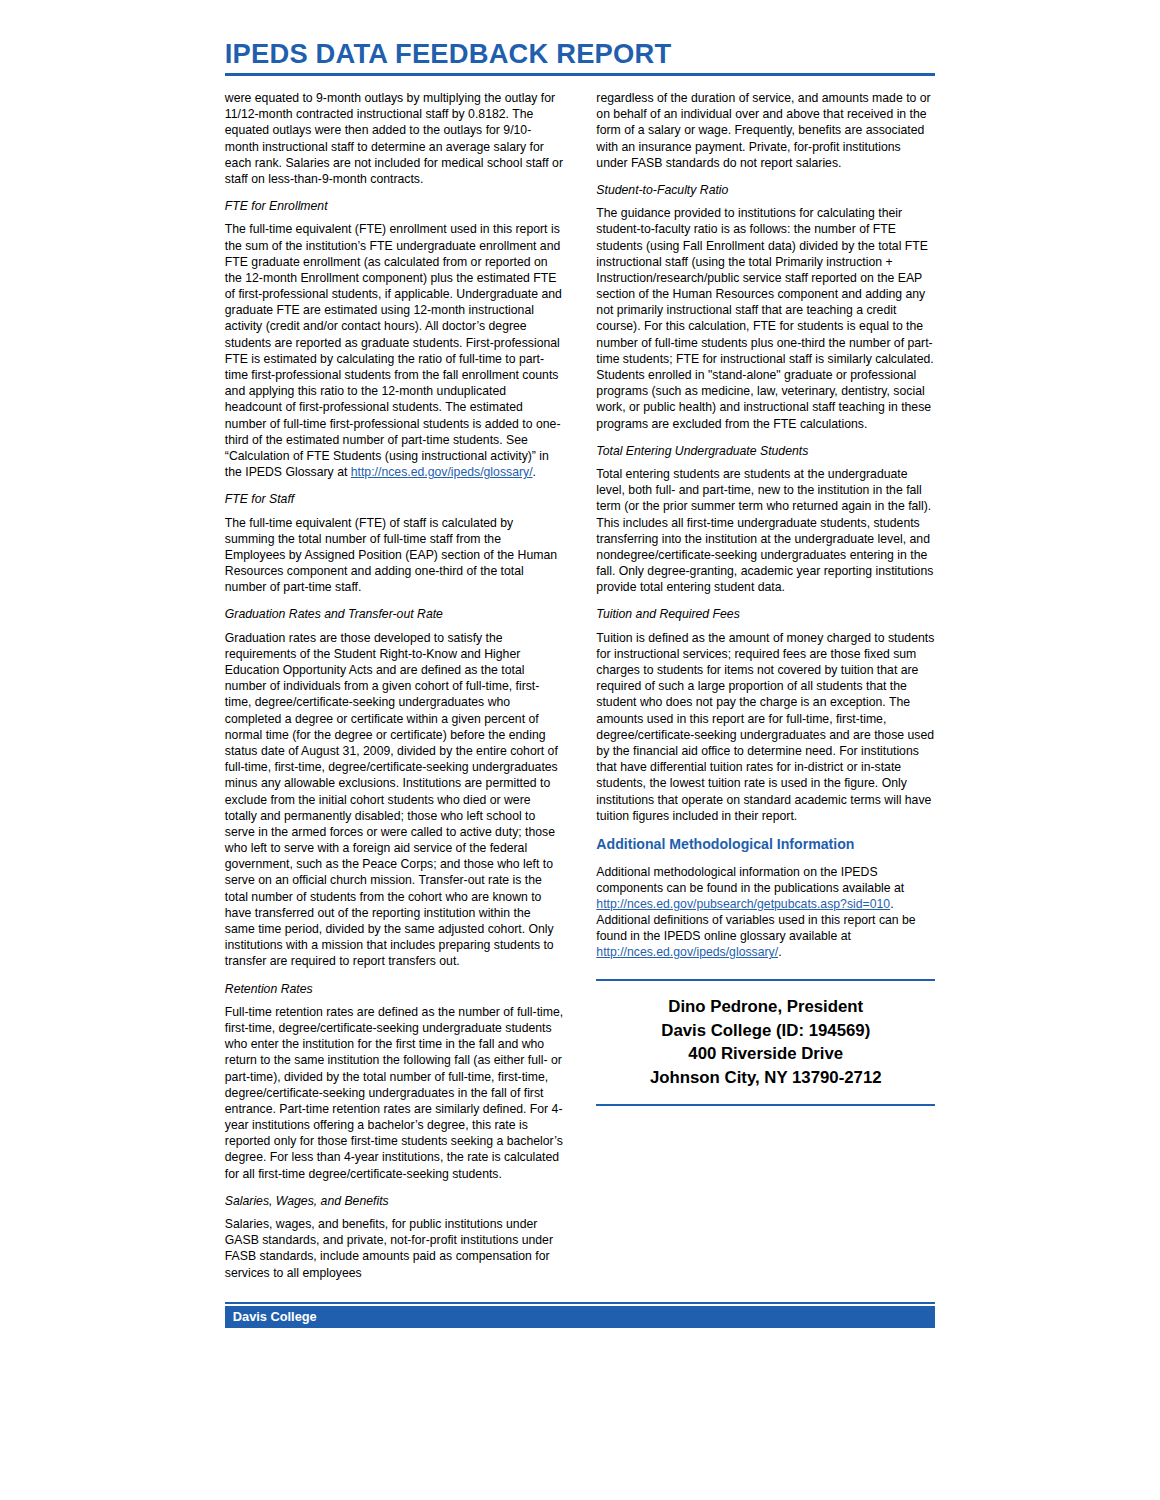IPEDS DATA FEEDBACK REPORT
were equated to 9-month outlays by multiplying the outlay for 11/12-month contracted instructional staff by 0.8182. The equated outlays were then added to the outlays for 9/10-month instructional staff to determine an average salary for each rank. Salaries are not included for medical school staff or staff on less-than-9-month contracts.
FTE for Enrollment
The full-time equivalent (FTE) enrollment used in this report is the sum of the institution’s FTE undergraduate enrollment and FTE graduate enrollment (as calculated from or reported on the 12-month Enrollment component) plus the estimated FTE of first-professional students, if applicable. Undergraduate and graduate FTE are estimated using 12-month instructional activity (credit and/or contact hours). All doctor’s degree students are reported as graduate students. First-professional FTE is estimated by calculating the ratio of full-time to part-time first-professional students from the fall enrollment counts and applying this ratio to the 12-month unduplicated headcount of first-professional students. The estimated number of full-time first-professional students is added to one-third of the estimated number of part-time students. See “Calculation of FTE Students (using instructional activity)” in the IPEDS Glossary at http://nces.ed.gov/ipeds/glossary/.
FTE for Staff
The full-time equivalent (FTE) of staff is calculated by summing the total number of full-time staff from the Employees by Assigned Position (EAP) section of the Human Resources component and adding one-third of the total number of part-time staff.
Graduation Rates and Transfer-out Rate
Graduation rates are those developed to satisfy the requirements of the Student Right-to-Know and Higher Education Opportunity Acts and are defined as the total number of individuals from a given cohort of full-time, first-time, degree/certificate-seeking undergraduates who completed a degree or certificate within a given percent of normal time (for the degree or certificate) before the ending status date of August 31, 2009, divided by the entire cohort of full-time, first-time, degree/certificate-seeking undergraduates minus any allowable exclusions. Institutions are permitted to exclude from the initial cohort students who died or were totally and permanently disabled; those who left school to serve in the armed forces or were called to active duty; those who left to serve with a foreign aid service of the federal government, such as the Peace Corps; and those who left to serve on an official church mission. Transfer-out rate is the total number of students from the cohort who are known to have transferred out of the reporting institution within the same time period, divided by the same adjusted cohort. Only institutions with a mission that includes preparing students to transfer are required to report transfers out.
Retention Rates
Full-time retention rates are defined as the number of full-time, first-time, degree/certificate-seeking undergraduate students who enter the institution for the first time in the fall and who return to the same institution the following fall (as either full- or part-time), divided by the total number of full-time, first-time, degree/certificate-seeking undergraduates in the fall of first entrance. Part-time retention rates are similarly defined. For 4-year institutions offering a bachelor’s degree, this rate is reported only for those first-time students seeking a bachelor’s degree. For less than 4-year institutions, the rate is calculated for all first-time degree/certificate-seeking students.
Salaries, Wages, and Benefits
Salaries, wages, and benefits, for public institutions under GASB standards, and private, not-for-profit institutions under FASB standards, include amounts paid as compensation for services to all employees
regardless of the duration of service, and amounts made to or on behalf of an individual over and above that received in the form of a salary or wage. Frequently, benefits are associated with an insurance payment. Private, for-profit institutions under FASB standards do not report salaries.
Student-to-Faculty Ratio
The guidance provided to institutions for calculating their student-to-faculty ratio is as follows: the number of FTE students (using Fall Enrollment data) divided by the total FTE instructional staff (using the total Primarily instruction + Instruction/research/public service staff reported on the EAP section of the Human Resources component and adding any not primarily instructional staff that are teaching a credit course). For this calculation, FTE for students is equal to the number of full-time students plus one-third the number of part-time students; FTE for instructional staff is similarly calculated. Students enrolled in "stand-alone" graduate or professional programs (such as medicine, law, veterinary, dentistry, social work, or public health) and instructional staff teaching in these programs are excluded from the FTE calculations.
Total Entering Undergraduate Students
Total entering students are students at the undergraduate level, both full- and part-time, new to the institution in the fall term (or the prior summer term who returned again in the fall). This includes all first-time undergraduate students, students transferring into the institution at the undergraduate level, and nondegree/certificate-seeking undergraduates entering in the fall. Only degree-granting, academic year reporting institutions provide total entering student data.
Tuition and Required Fees
Tuition is defined as the amount of money charged to students for instructional services; required fees are those fixed sum charges to students for items not covered by tuition that are required of such a large proportion of all students that the student who does not pay the charge is an exception. The amounts used in this report are for full-time, first-time, degree/certificate-seeking undergraduates and are those used by the financial aid office to determine need. For institutions that have differential tuition rates for in-district or in-state students, the lowest tuition rate is used in the figure. Only institutions that operate on standard academic terms will have tuition figures included in their report.
Additional Methodological Information
Additional methodological information on the IPEDS components can be found in the publications available at http://nces.ed.gov/pubsearch/getpubcats.asp?sid=010.
Additional definitions of variables used in this report can be found in the IPEDS online glossary available at http://nces.ed.gov/ipeds/glossary/.
Dino Pedrone, President
Davis College (ID: 194569)
400 Riverside Drive
Johnson City, NY 13790-2712
Davis College